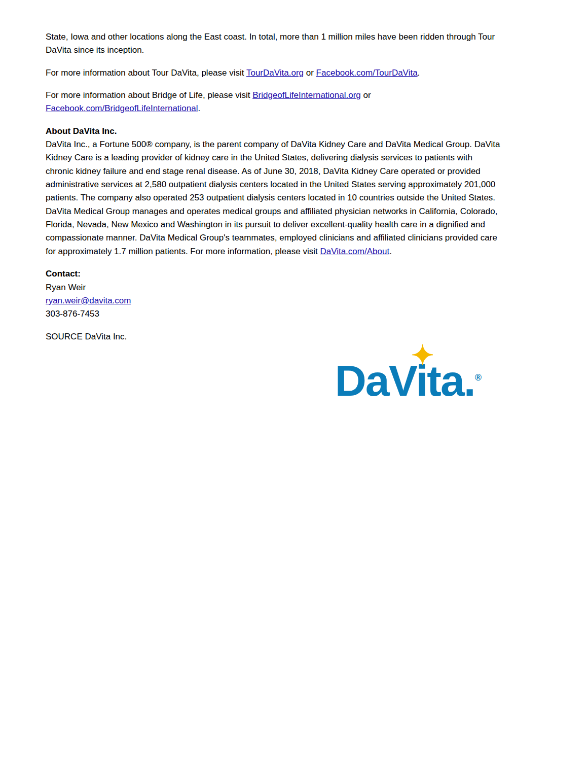State, Iowa and other locations along the East coast. In total, more than 1 million miles have been ridden through Tour DaVita since its inception.
For more information about Tour DaVita, please visit TourDaVita.org or Facebook.com/TourDaVita.
For more information about Bridge of Life, please visit BridgeofLifeInternational.org or Facebook.com/BridgeofLifeInternational.
About DaVita Inc.
DaVita Inc., a Fortune 500® company, is the parent company of DaVita Kidney Care and DaVita Medical Group. DaVita Kidney Care is a leading provider of kidney care in the United States, delivering dialysis services to patients with chronic kidney failure and end stage renal disease. As of June 30, 2018, DaVita Kidney Care operated or provided administrative services at 2,580 outpatient dialysis centers located in the United States serving approximately 201,000 patients. The company also operated 253 outpatient dialysis centers located in 10 countries outside the United States. DaVita Medical Group manages and operates medical groups and affiliated physician networks in California, Colorado, Florida, Nevada, New Mexico and Washington in its pursuit to deliver excellent-quality health care in a dignified and compassionate manner. DaVita Medical Group's teammates, employed clinicians and affiliated clinicians provided care for approximately 1.7 million patients. For more information, please visit DaVita.com/About.
Contact:
Ryan Weir
ryan.weir@davita.com
303-876-7453
SOURCE DaVita Inc.
✦DaVita.®